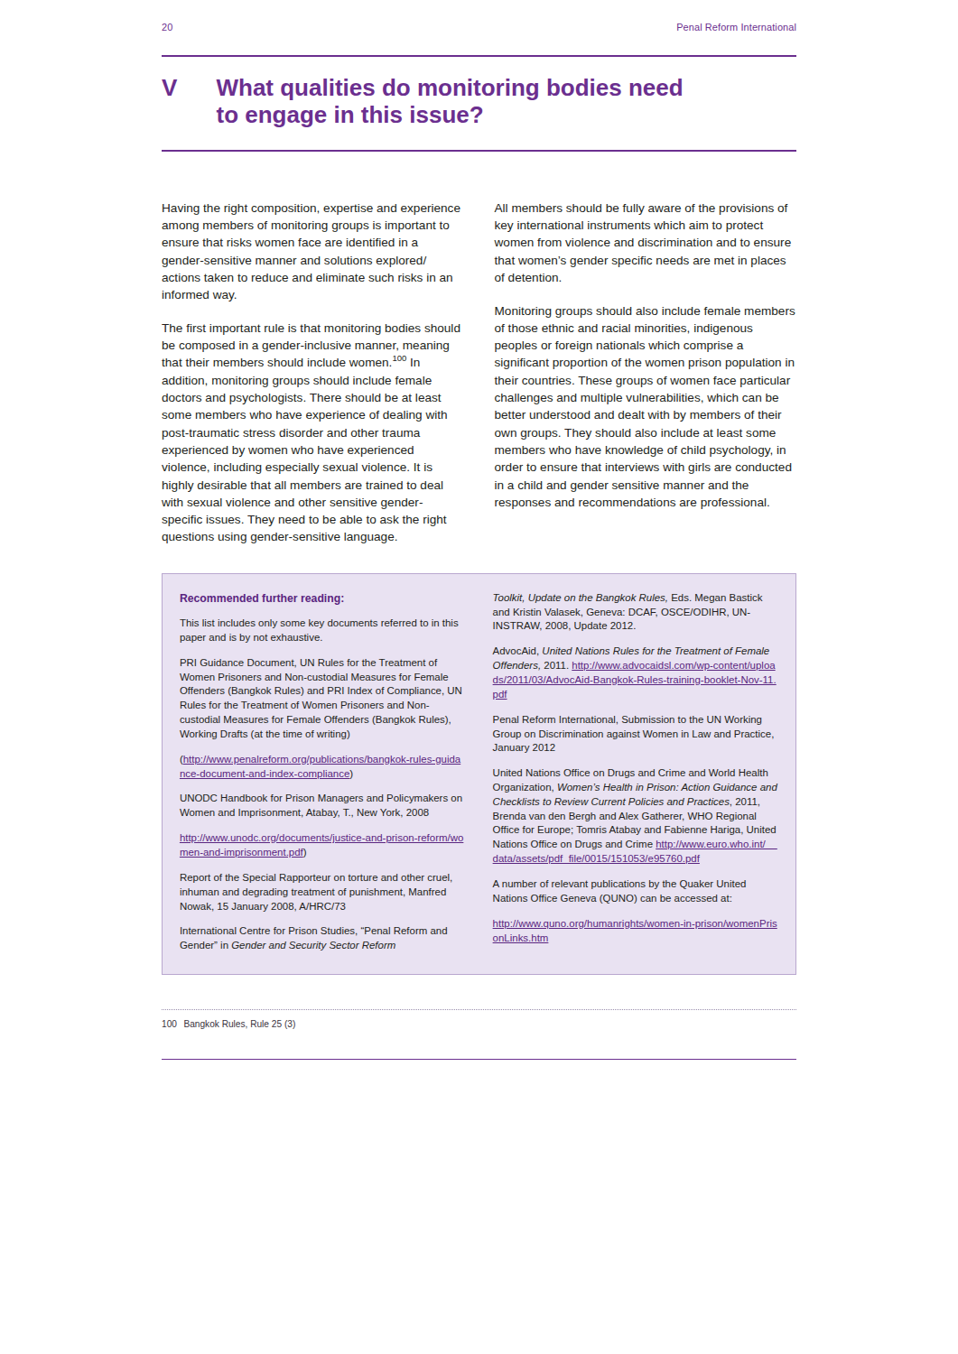20 Penal Reform International
V What qualities do monitoring bodies need
to engage in this issue?
Having the right composition, expertise and experience among members of monitoring groups is important to ensure that risks women face are identified in a gender-sensitive manner and solutions explored/ actions taken to reduce and eliminate such risks in an informed way.
The first important rule is that monitoring bodies should be composed in a gender-inclusive manner, meaning that their members should include women.100 In addition, monitoring groups should include female doctors and psychologists. There should be at least some members who have experience of dealing with post-traumatic stress disorder and other trauma experienced by women who have experienced violence, including especially sexual violence. It is highly desirable that all members are trained to deal with sexual violence and other sensitive gender-specific issues. They need to be able to ask the right questions using gender-sensitive language.
All members should be fully aware of the provisions of key international instruments which aim to protect women from violence and discrimination and to ensure that women’s gender specific needs are met in places of detention.
Monitoring groups should also include female members of those ethnic and racial minorities, indigenous peoples or foreign nationals which comprise a significant proportion of the women prison population in their countries. These groups of women face particular challenges and multiple vulnerabilities, which can be better understood and dealt with by members of their own groups. They should also include at least some members who have knowledge of child psychology, in order to ensure that interviews with girls are conducted in a child and gender sensitive manner and the responses and recommendations are professional.
Recommended further reading:
This list includes only some key documents referred to in this paper and is by not exhaustive.
PRI Guidance Document, UN Rules for the Treatment of Women Prisoners and Non-custodial Measures for Female Offenders (Bangkok Rules) and PRI Index of Compliance, UN Rules for the Treatment of Women Prisoners and Non-custodial Measures for Female Offenders (Bangkok Rules), Working Drafts (at the time of writing)
(http://www.penalreform.org/publications/bangkok-rules-guidance-document-and-index-compliance)
UNODC Handbook for Prison Managers and Policymakers on Women and Imprisonment, Atabay, T., New York, 2008
http://www.unodc.org/documents/justice-and-prison-reform/women-and-imprisonment.pdf)
Report of the Special Rapporteur on torture and other cruel, inhuman and degrading treatment of punishment, Manfred Nowak, 15 January 2008, A/HRC/73
International Centre for Prison Studies, “Penal Reform and Gender” in Gender and Security Sector Reform
Toolkit, Update on the Bangkok Rules, Eds. Megan Bastick and Kristin Valasek, Geneva: DCAF, OSCE/ODIHR, UN-INSTRAW, 2008, Update 2012.
AdvocAid, United Nations Rules for the Treatment of Female Offenders, 2011. http://www.advocaidsl.com/wp-content/uploads/2011/03/AdvocAid-Bangkok-Rules-training-booklet-Nov-11.pdf
Penal Reform International, Submission to the UN Working Group on Discrimination against Women in Law and Practice, January 2012
United Nations Office on Drugs and Crime and World Health Organization, Women’s Health in Prison: Action Guidance and Checklists to Review Current Policies and Practices, 2011, Brenda van den Bergh and Alex Gatherer, WHO Regional Office for Europe; Tomris Atabay and Fabienne Hariga, United Nations Office on Drugs and Crime http://www.euro.who.int/__data/assets/pdf_file/0015/151053/e95760.pdf
A number of relevant publications by the Quaker United Nations Office Geneva (QUNO) can be accessed at:
http://www.quno.org/humanrights/women-in-prison/womenPrisonLinks.htm
100 Bangkok Rules, Rule 25 (3)